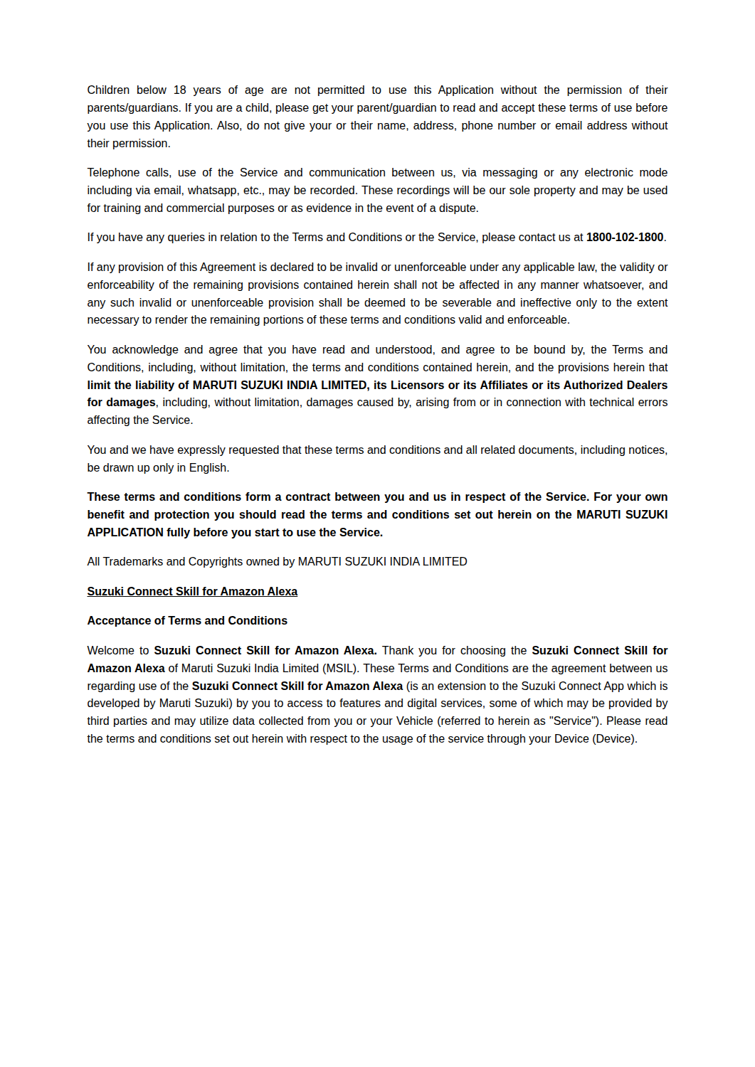Children below 18 years of age are not permitted to use this Application without the permission of their parents/guardians. If you are a child, please get your parent/guardian to read and accept these terms of use before you use this Application. Also, do not give your or their name, address, phone number or email address without their permission.
Telephone calls, use of the Service and communication between us, via messaging or any electronic mode including via email, whatsapp, etc., may be recorded. These recordings will be our sole property and may be used for training and commercial purposes or as evidence in the event of a dispute.
If you have any queries in relation to the Terms and Conditions or the Service, please contact us at 1800-102-1800.
If any provision of this Agreement is declared to be invalid or unenforceable under any applicable law, the validity or enforceability of the remaining provisions contained herein shall not be affected in any manner whatsoever, and any such invalid or unenforceable provision shall be deemed to be severable and ineffective only to the extent necessary to render the remaining portions of these terms and conditions valid and enforceable.
You acknowledge and agree that you have read and understood, and agree to be bound by, the Terms and Conditions, including, without limitation, the terms and conditions contained herein, and the provisions herein that limit the liability of MARUTI SUZUKI INDIA LIMITED, its Licensors or its Affiliates or its Authorized Dealers for damages, including, without limitation, damages caused by, arising from or in connection with technical errors affecting the Service.
You and we have expressly requested that these terms and conditions and all related documents, including notices, be drawn up only in English.
These terms and conditions form a contract between you and us in respect of the Service. For your own benefit and protection you should read the terms and conditions set out herein on the MARUTI SUZUKI APPLICATION fully before you start to use the Service.
All Trademarks and Copyrights owned by MARUTI SUZUKI INDIA LIMITED
Suzuki Connect Skill for Amazon Alexa
Acceptance of Terms and Conditions
Welcome to Suzuki Connect Skill for Amazon Alexa. Thank you for choosing the Suzuki Connect Skill for Amazon Alexa of Maruti Suzuki India Limited (MSIL). These Terms and Conditions are the agreement between us regarding use of the Suzuki Connect Skill for Amazon Alexa (is an extension to the Suzuki Connect App which is developed by Maruti Suzuki) by you to access to features and digital services, some of which may be provided by third parties and may utilize data collected from you or your Vehicle (referred to herein as "Service"). Please read the terms and conditions set out herein with respect to the usage of the service through your Device (Device).